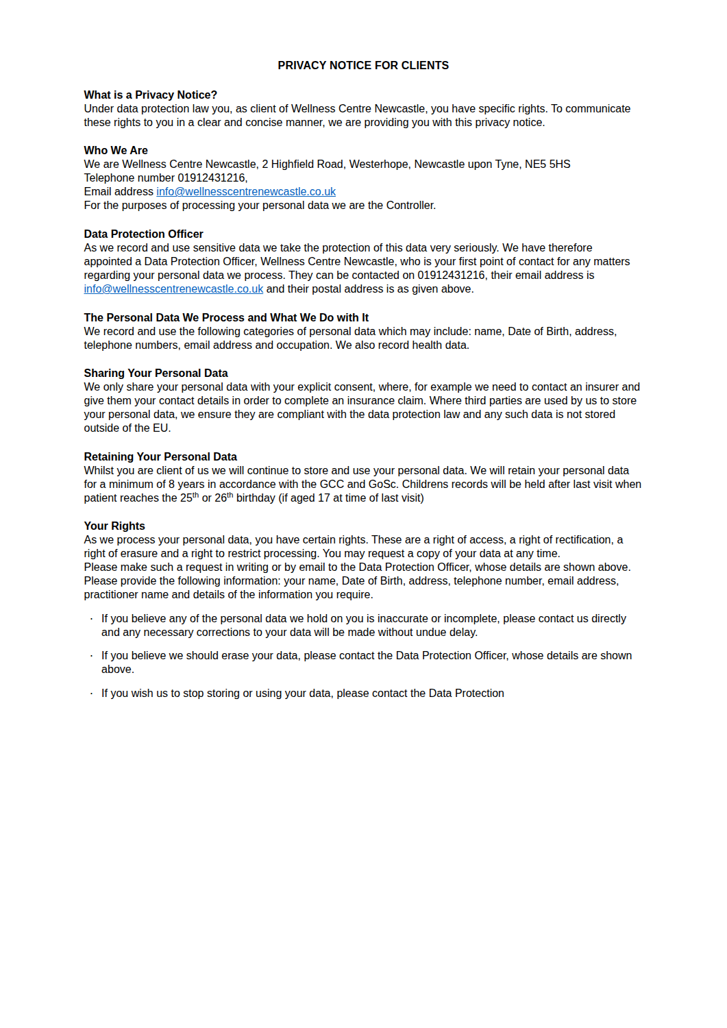PRIVACY NOTICE FOR CLIENTS
What is a Privacy Notice?
Under data protection law you, as client of Wellness Centre Newcastle, you have specific rights. To communicate these rights to you in a clear and concise manner, we are providing you with this privacy notice.
Who We Are
We are Wellness Centre Newcastle, 2 Highfield Road, Westerhope, Newcastle upon Tyne, NE5 5HS
Telephone number 01912431216,
Email address info@wellnesscentrenewcastle.co.uk
For the purposes of processing your personal data we are the Controller.
Data Protection Officer
As we record and use sensitive data we take the protection of this data very seriously. We have therefore appointed a Data Protection Officer, Wellness Centre Newcastle, who is your first point of contact for any matters regarding your personal data we process. They can be contacted on 01912431216, their email address is info@wellnesscentrenewcastle.co.uk and their postal address is as given above.
The Personal Data We Process and What We Do with It
We record and use the following categories of personal data which may include: name, Date of Birth, address, telephone numbers, email address and occupation. We also record health data.
Sharing Your Personal Data
We only share your personal data with your explicit consent, where, for example we need to contact an insurer and give them your contact details in order to complete an insurance claim. Where third parties are used by us to store your personal data, we ensure they are compliant with the data protection law and any such data is not stored outside of the EU.
Retaining Your Personal Data
Whilst you are client of us we will continue to store and use your personal data. We will retain your personal data for a minimum of 8 years in accordance with the GCC and GoSc. Childrens records will be held after last visit when patient reaches the 25th or 26th birthday (if aged 17 at time of last visit)
Your Rights
As we process your personal data, you have certain rights. These are a right of access, a right of rectification, a right of erasure and a right to restrict processing. You may request a copy of your data at any time.
Please make such a request in writing or by email to the Data Protection Officer, whose details are shown above.
Please provide the following information: your name, Date of Birth, address, telephone number, email address, practitioner name and details of the information you require.
If you believe any of the personal data we hold on you is inaccurate or incomplete, please contact us directly and any necessary corrections to your data will be made without undue delay.
If you believe we should erase your data, please contact the Data Protection Officer, whose details are shown above.
If you wish us to stop storing or using your data, please contact the Data Protection